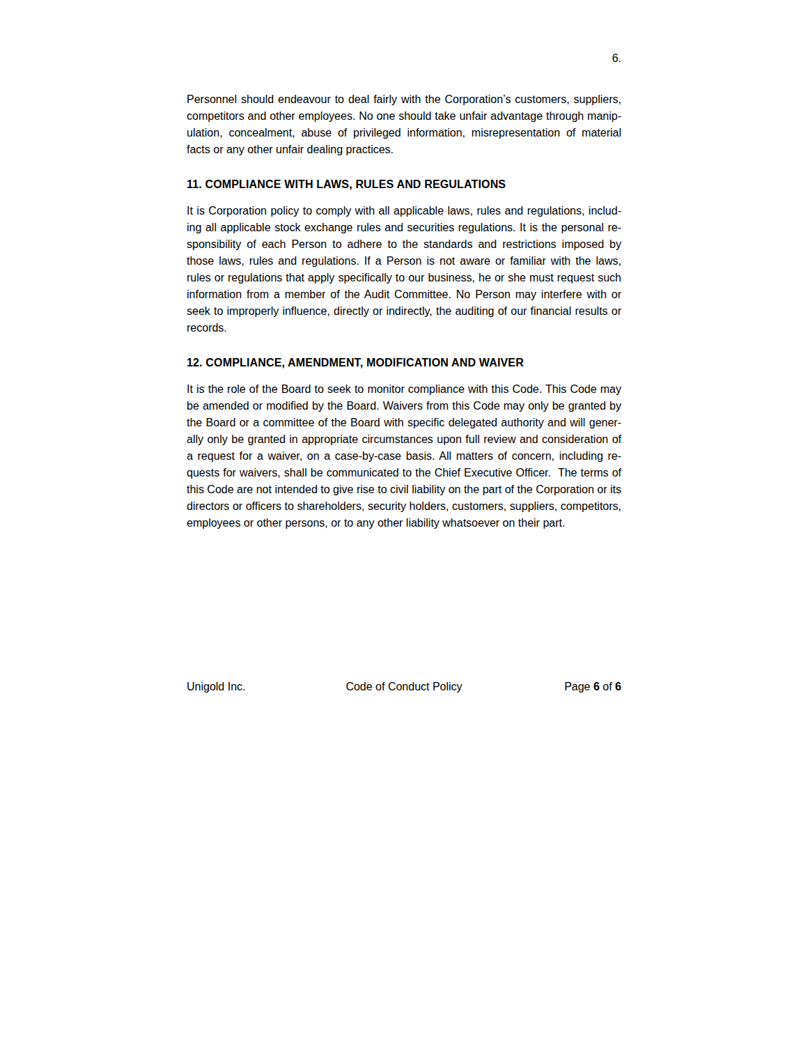6.
Personnel should endeavour to deal fairly with the Corporation’s customers, suppliers, competitors and other employees. No one should take unfair advantage through manipulation, concealment, abuse of privileged information, misrepresentation of material facts or any other unfair dealing practices.
11. Compliance with Laws, Rules and Regulations
It is Corporation policy to comply with all applicable laws, rules and regulations, including all applicable stock exchange rules and securities regulations. It is the personal responsibility of each Person to adhere to the standards and restrictions imposed by those laws, rules and regulations. If a Person is not aware or familiar with the laws, rules or regulations that apply specifically to our business, he or she must request such information from a member of the Audit Committee. No Person may interfere with or seek to improperly influence, directly or indirectly, the auditing of our financial results or records.
12. Compliance, Amendment, Modification and Waiver
It is the role of the Board to seek to monitor compliance with this Code. This Code may be amended or modified by the Board. Waivers from this Code may only be granted by the Board or a committee of the Board with specific delegated authority and will generally only be granted in appropriate circumstances upon full review and consideration of a request for a waiver, on a case-by-case basis. All matters of concern, including requests for waivers, shall be communicated to the Chief Executive Officer. The terms of this Code are not intended to give rise to civil liability on the part of the Corporation or its directors or officers to shareholders, security holders, customers, suppliers, competitors, employees or other persons, or to any other liability whatsoever on their part.
Unigold Inc.
Code of Conduct Policy
Page 6 of 6